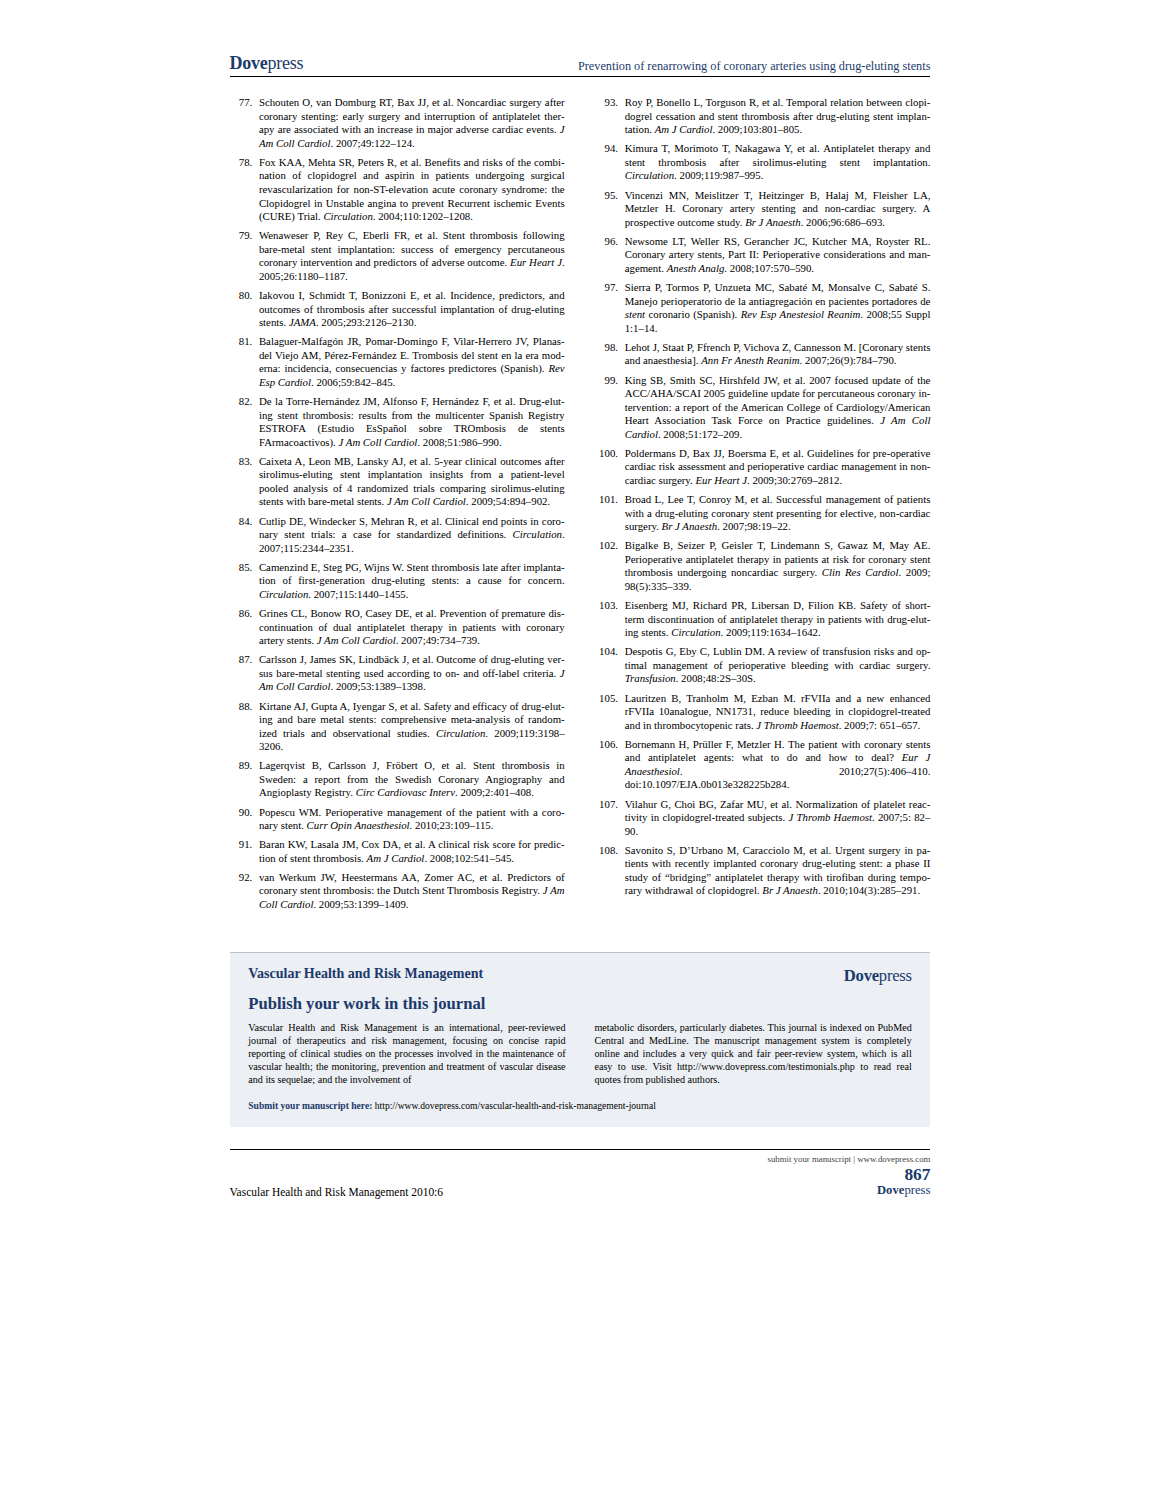Dove press
Prevention of renarrowing of coronary arteries using drug-eluting stents
77. Schouten O, van Domburg RT, Bax JJ, et al. Noncardiac surgery after coronary stenting: early surgery and interruption of antiplatelet therapy are associated with an increase in major adverse cardiac events. J Am Coll Cardiol. 2007;49:122–124.
78. Fox KAA, Mehta SR, Peters R, et al. Benefits and risks of the combination of clopidogrel and aspirin in patients undergoing surgical revascularization for non-ST-elevation acute coronary syndrome: the Clopidogrel in Unstable angina to prevent Recurrent ischemic Events (CURE) Trial. Circulation. 2004;110:1202–1208.
79. Wenaweser P, Rey C, Eberli FR, et al. Stent thrombosis following bare-metal stent implantation: success of emergency percutaneous coronary intervention and predictors of adverse outcome. Eur Heart J. 2005;26:1180–1187.
80. Iakovou I, Schmidt T, Bonizzoni E, et al. Incidence, predictors, and outcomes of thrombosis after successful implantation of drug-eluting stents. JAMA. 2005;293:2126–2130.
81. Balaguer-Malfagón JR, Pomar-Domingo F, Vilar-Herrero JV, Planas-del Viejo AM, Pérez-Fernández E. Trombosis del stent en la era moderna: incidencia, consecuencias y factores predictores (Spanish). Rev Esp Cardiol. 2006;59:842–845.
82. De la Torre-Hernández JM, Alfonso F, Hernández F, et al. Drug-eluting stent thrombosis: results from the multicenter Spanish Registry ESTROFA (Estudio EsSpañol sobre TROmbosis de stents FArmacoactivos). J Am Coll Cardiol. 2008;51:986–990.
83. Caixeta A, Leon MB, Lansky AJ, et al. 5-year clinical outcomes after sirolimus-eluting stent implantation insights from a patient-level pooled analysis of 4 randomized trials comparing sirolimus-eluting stents with bare-metal stents. J Am Coll Cardiol. 2009;54:894–902.
84. Cutlip DE, Windecker S, Mehran R, et al. Clinical end points in coronary stent trials: a case for standardized definitions. Circulation. 2007;115:2344–2351.
85. Camenzind E, Steg PG, Wijns W. Stent thrombosis late after implantation of first-generation drug-eluting stents: a cause for concern. Circulation. 2007;115:1440–1455.
86. Grines CL, Bonow RO, Casey DE, et al. Prevention of premature discontinuation of dual antiplatelet therapy in patients with coronary artery stents. J Am Coll Cardiol. 2007;49:734–739.
87. Carlsson J, James SK, Lindbäck J, et al. Outcome of drug-eluting versus bare-metal stenting used according to on- and off-label criteria. J Am Coll Cardiol. 2009;53:1389–1398.
88. Kirtane AJ, Gupta A, Iyengar S, et al. Safety and efficacy of drug-eluting and bare metal stents: comprehensive meta-analysis of randomized trials and observational studies. Circulation. 2009;119:3198–3206.
89. Lagerqvist B, Carlsson J, Fröbert O, et al. Stent thrombosis in Sweden: a report from the Swedish Coronary Angiography and Angioplasty Registry. Circ Cardiovasc Interv. 2009;2:401–408.
90. Popescu WM. Perioperative management of the patient with a coronary stent. Curr Opin Anaesthesiol. 2010;23:109–115.
91. Baran KW, Lasala JM, Cox DA, et al. A clinical risk score for prediction of stent thrombosis. Am J Cardiol. 2008;102:541–545.
92. van Werkum JW, Heestermans AA, Zomer AC, et al. Predictors of coronary stent thrombosis: the Dutch Stent Thrombosis Registry. J Am Coll Cardiol. 2009;53:1399–1409.
93. Roy P, Bonello L, Torguson R, et al. Temporal relation between clopidogrel cessation and stent thrombosis after drug-eluting stent implantation. Am J Cardiol. 2009;103:801–805.
94. Kimura T, Morimoto T, Nakagawa Y, et al. Antiplatelet therapy and stent thrombosis after sirolimus-eluting stent implantation. Circulation. 2009;119:987–995.
95. Vincenzi MN, Meislitzer T, Heitzinger B, Halaj M, Fleisher LA, Metzler H. Coronary artery stenting and non-cardiac surgery. A prospective outcome study. Br J Anaesth. 2006;96:686–693.
96. Newsome LT, Weller RS, Gerancher JC, Kutcher MA, Royster RL. Coronary artery stents, Part II: Perioperative considerations and management. Anesth Analg. 2008;107:570–590.
97. Sierra P, Tormos P, Unzueta MC, Sabaté M, Monsalve C, Sabaté S. Manejo perioperatorio de la antiagregación en pacientes portadores de stent coronario (Spanish). Rev Esp Anestesiol Reanim. 2008;55 Suppl 1:1–14.
98. Lehot J, Staat P, Ffrench P, Vichova Z, Cannesson M. [Coronary stents and anaesthesia]. Ann Fr Anesth Reanim. 2007;26(9):784–790.
99. King SB, Smith SC, Hirshfeld JW, et al. 2007 focused update of the ACC/AHA/SCAI 2005 guideline update for percutaneous coronary intervention: a report of the American College of Cardiology/American Heart Association Task Force on Practice guidelines. J Am Coll Cardiol. 2008;51:172–209.
100. Poldermans D, Bax JJ, Boersma E, et al. Guidelines for pre-operative cardiac risk assessment and perioperative cardiac management in non-cardiac surgery. Eur Heart J. 2009;30:2769–2812.
101. Broad L, Lee T, Conroy M, et al. Successful management of patients with a drug-eluting coronary stent presenting for elective, non-cardiac surgery. Br J Anaesth. 2007;98:19–22.
102. Bigalke B, Seizer P, Geisler T, Lindemann S, Gawaz M, May AE. Perioperative antiplatelet therapy in patients at risk for coronary stent thrombosis undergoing noncardiac surgery. Clin Res Cardiol. 2009; 98(5):335–339.
103. Eisenberg MJ, Richard PR, Libersan D, Filion KB. Safety of short-term discontinuation of antiplatelet therapy in patients with drug-eluting stents. Circulation. 2009;119:1634–1642.
104. Despotis G, Eby C, Lublin DM. A review of transfusion risks and optimal management of perioperative bleeding with cardiac surgery. Transfusion. 2008;48:2S–30S.
105. Lauritzen B, Tranholm M, Ezban M. rFVIIa and a new enhanced rFVIIa 10analogue, NN1731, reduce bleeding in clopidogrel-treated and in thrombocytopenic rats. J Thromb Haemost. 2009;7: 651–657.
106. Bornemann H, Prüller F, Metzler H. The patient with coronary stents and antiplatelet agents: what to do and how to deal? Eur J Anaesthesiol. 2010;27(5):406–410. doi:10.1097/EJA.0b013e328225b284.
107. Vilahur G, Choi BG, Zafar MU, et al. Normalization of platelet reactivity in clopidogrel-treated subjects. J Thromb Haemost. 2007;5: 82–90.
108. Savonito S, D’Urbano M, Caracciolo M, et al. Urgent surgery in patients with recently implanted coronary drug-eluting stent: a phase II study of “bridging” antiplatelet therapy with tirofiban during temporary withdrawal of clopidogrel. Br J Anaesth. 2010;104(3):285–291.
Vascular Health and Risk Management
Dove press
Publish your work in this journal
Vascular Health and Risk Management is an international, peer-reviewed journal of therapeutics and risk management, focusing on concise rapid reporting of clinical studies on the processes involved in the maintenance of vascular health; the monitoring, prevention and treatment of vascular disease and its sequelae; and the involvement of
metabolic disorders, particularly diabetes. This journal is indexed on PubMed Central and MedLine. The manuscript management system is completely online and includes a very quick and fair peer-review system, which is all easy to use. Visit http://www.dovepress.com/testimonials.php to read real quotes from published authors.
Submit your manuscript here: http://www.dovepress.com/vascular-health-and-risk-management-journal
Vascular Health and Risk Management 2010:6
submit your manuscript | www.dovepress.com
867
Dove press